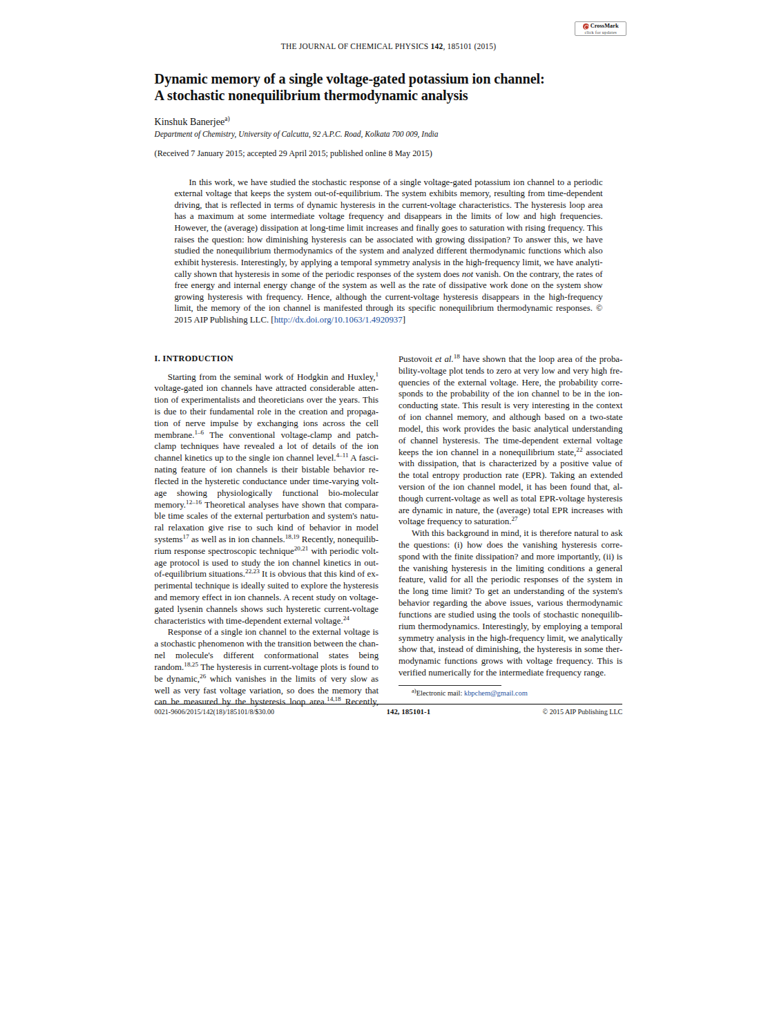THE JOURNAL OF CHEMICAL PHYSICS 142, 185101 (2015)
CrossMark
click for updates
Dynamic memory of a single voltage-gated potassium ion channel:
A stochastic nonequilibrium thermodynamic analysis
Kinshuk Banerjeea)
Department of Chemistry, University of Calcutta, 92 A.P.C. Road, Kolkata 700 009, India
(Received 7 January 2015; accepted 29 April 2015; published online 8 May 2015)
In this work, we have studied the stochastic response of a single voltage-gated potassium ion channel to a periodic external voltage that keeps the system out-of-equilibrium. The system exhibits memory, resulting from time-dependent driving, that is reflected in terms of dynamic hysteresis in the current-voltage characteristics. The hysteresis loop area has a maximum at some intermediate voltage frequency and disappears in the limits of low and high frequencies. However, the (average) dissipation at long-time limit increases and finally goes to saturation with rising frequency. This raises the question: how diminishing hysteresis can be associated with growing dissipation? To answer this, we have studied the nonequilibrium thermodynamics of the system and analyzed different thermodynamic functions which also exhibit hysteresis. Interestingly, by applying a temporal symmetry analysis in the high-frequency limit, we have analytically shown that hysteresis in some of the periodic responses of the system does not vanish. On the contrary, the rates of free energy and internal energy change of the system as well as the rate of dissipative work done on the system show growing hysteresis with frequency. Hence, although the current-voltage hysteresis disappears in the high-frequency limit, the memory of the ion channel is manifested through its specific nonequilibrium thermodynamic responses. © 2015 AIP Publishing LLC. [http://dx.doi.org/10.1063/1.4920937]
I. Introduction
Starting from the seminal work of Hodgkin and Huxley,1 voltage-gated ion channels have attracted considerable attention of experimentalists and theoreticians over the years. This is due to their fundamental role in the creation and propagation of nerve impulse by exchanging ions across the cell membrane.1–6 The conventional voltage-clamp and patch-clamp techniques have revealed a lot of details of the ion channel kinetics up to the single ion channel level.4–11 A fascinating feature of ion channels is their bistable behavior reflected in the hysteretic conductance under time-varying voltage showing physiologically functional bio-molecular memory.12–16 Theoretical analyses have shown that comparable time scales of the external perturbation and system's natural relaxation give rise to such kind of behavior in model systems17 as well as in ion channels.18,19 Recently, nonequilibrium response spectroscopic technique20,21 with periodic voltage protocol is used to study the ion channel kinetics in out-of-equilibrium situations.22,23 It is obvious that this kind of experimental technique is ideally suited to explore the hysteresis and memory effect in ion channels. A recent study on voltage-gated lysenin channels shows such hysteretic current-voltage characteristics with time-dependent external voltage.24
Response of a single ion channel to the external voltage is a stochastic phenomenon with the transition between the channel molecule's different conformational states being random.18,25 The hysteresis in current-voltage plots is found to be dynamic,26 which vanishes in the limits of very slow as well as very fast voltage variation, so does the memory that can be measured by the hysteresis loop area.14,18 Recently, Pustovoit et al.18 have shown that the loop area of the probability-voltage plot tends to zero at very low and very high frequencies of the external voltage. Here, the probability corresponds to the probability of the ion channel to be in the ion-conducting state. This result is very interesting in the context of ion channel memory, and although based on a two-state model, this work provides the basic analytical understanding of channel hysteresis. The time-dependent external voltage keeps the ion channel in a nonequilibrium state,22 associated with dissipation, that is characterized by a positive value of the total entropy production rate (EPR). Taking an extended version of the ion channel model, it has been found that, although current-voltage as well as total EPR-voltage hysteresis are dynamic in nature, the (average) total EPR increases with voltage frequency to saturation.27
With this background in mind, it is therefore natural to ask the questions: (i) how does the vanishing hysteresis correspond with the finite dissipation? and more importantly, (ii) is the vanishing hysteresis in the limiting conditions a general feature, valid for all the periodic responses of the system in the long time limit? To get an understanding of the system's behavior regarding the above issues, various thermodynamic functions are studied using the tools of stochastic nonequilibrium thermodynamics. Interestingly, by employing a temporal symmetry analysis in the high-frequency limit, we analytically show that, instead of diminishing, the hysteresis in some thermodynamic functions grows with voltage frequency. This is verified numerically for the intermediate frequency range.
a)Electronic mail: kbpchem@gmail.com
0021-9606/2015/142(18)/185101/8/$30.00
142, 185101-1
© 2015 AIP Publishing LLC